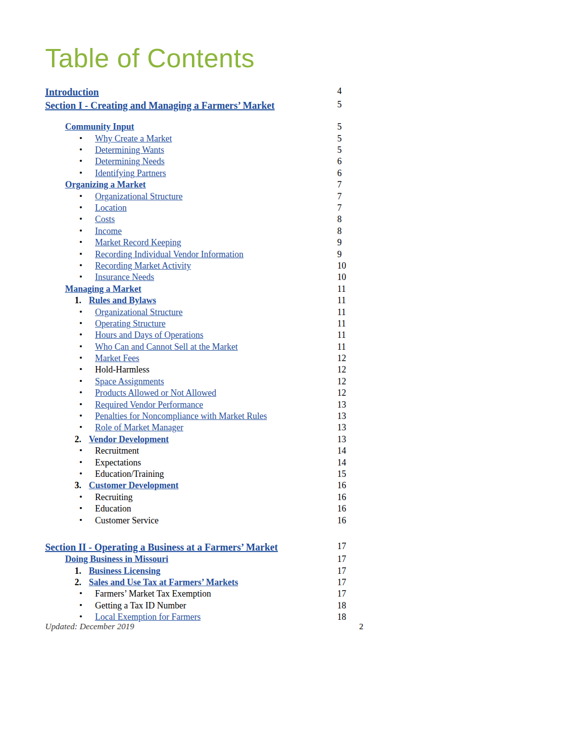Table of Contents
| Introduction | 4 |
| Section I - Creating and Managing a Farmers’ Market | 5 |
| Community Input | 5 |
| Why Create a Market | 5 |
| Determining Wants | 5 |
| Determining Needs | 6 |
| Identifying Partners | 6 |
| Organizing a Market | 7 |
| Organizational Structure | 7 |
| Location | 7 |
| Costs | 8 |
| Income | 8 |
| Market Record Keeping | 9 |
| Recording Individual Vendor Information | 9 |
| Recording Market Activity | 10 |
| Insurance Needs | 10 |
| Managing a Market | 11 |
| 1. Rules and Bylaws | 11 |
| Organizational Structure | 11 |
| Operating Structure | 11 |
| Hours and Days of Operations | 11 |
| Who Can and Cannot Sell at the Market | 11 |
| Market Fees | 12 |
| Hold-Harmless | 12 |
| Space Assignments | 12 |
| Products Allowed or Not Allowed | 12 |
| Required Vendor Performance | 13 |
| Penalties for Noncompliance with Market Rules | 13 |
| Role of Market Manager | 13 |
| 2. Vendor Development | 13 |
| Recruitment | 14 |
| Expectations | 14 |
| Education/Training | 15 |
| 3. Customer Development | 16 |
| Recruiting | 16 |
| Education | 16 |
| Customer Service | 16 |
| Section II - Operating a Business at a Farmers’ Market | 17 |
| Doing Business in Missouri | 17 |
| 1. Business Licensing | 17 |
| 2. Sales and Use Tax at Farmers’ Markets | 17 |
| Farmers’ Market Tax Exemption | 17 |
| Getting a Tax ID Number | 18 |
| Local Exemption for Farmers | 18 |
Updated: December 2019 2